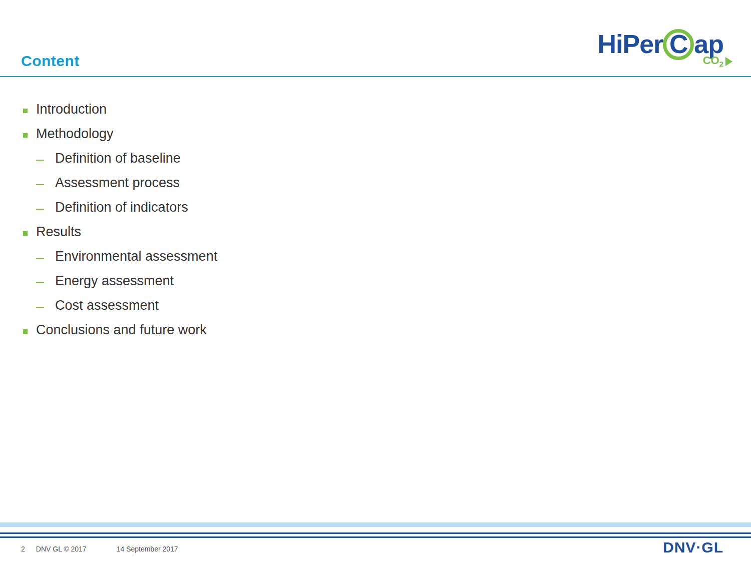Content
HiPer Cap CO2
Introduction
Methodology
Definition of baseline
Assessment process
Definition of indicators
Results
Environmental assessment
Energy assessment
Cost assessment
Conclusions and future work
2 DNV GL © 201714 September 2017
DNV·GL